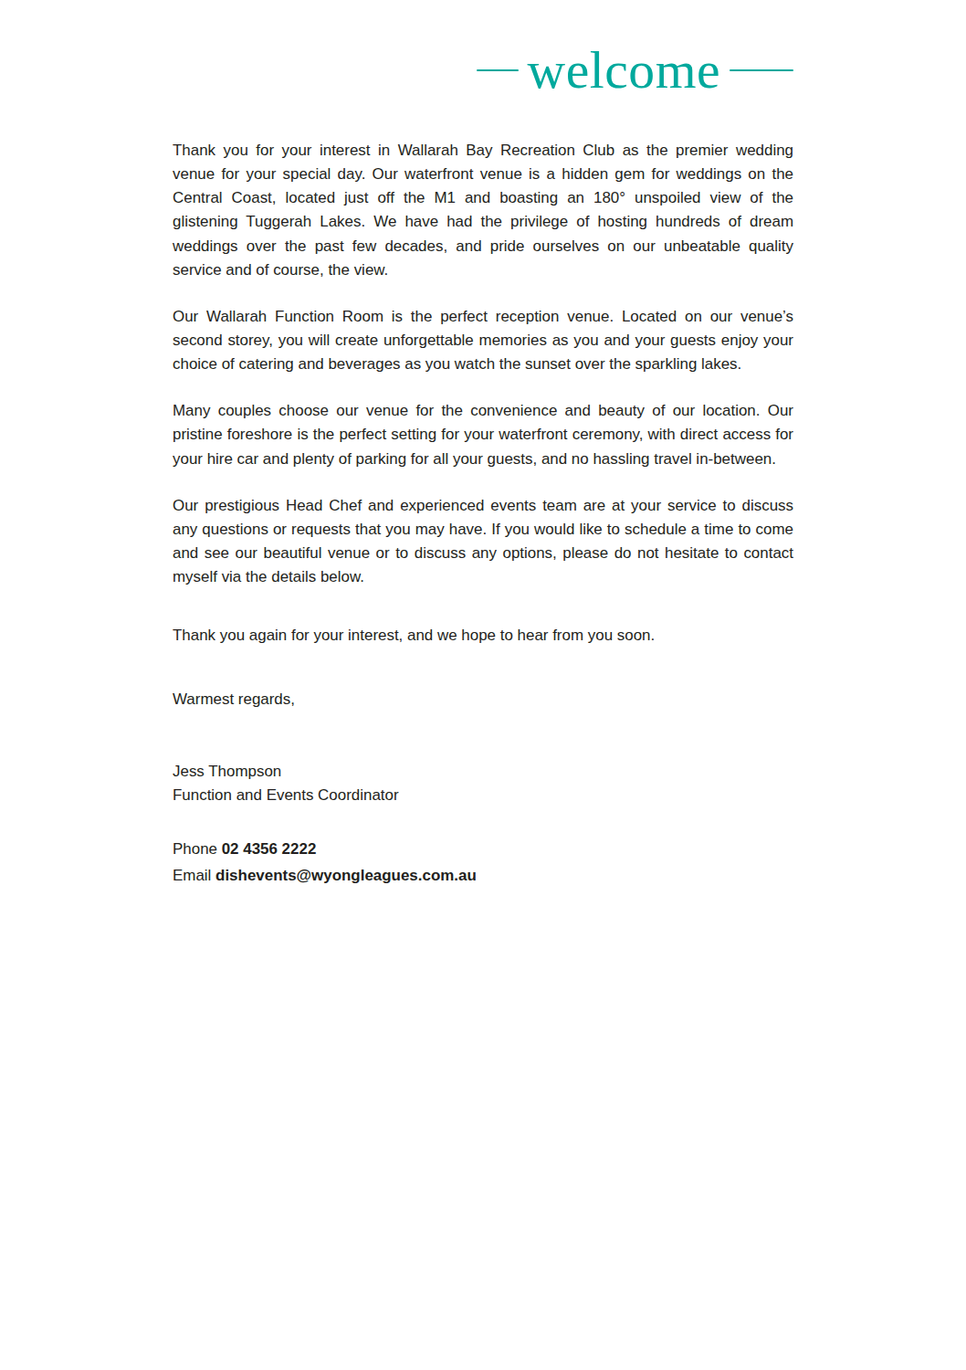welcome
Thank you for your interest in Wallarah Bay Recreation Club as the premier wedding venue for your special day. Our waterfront venue is a hidden gem for weddings on the Central Coast, located just off the M1 and boasting an 180° unspoiled view of the glistening Tuggerah Lakes. We have had the privilege of hosting hundreds of dream weddings over the past few decades, and pride ourselves on our unbeatable quality service and of course, the view.
Our Wallarah Function Room is the perfect reception venue. Located on our venue’s second storey, you will create unforgettable memories as you and your guests enjoy your choice of catering and beverages as you watch the sunset over the sparkling lakes.
Many couples choose our venue for the convenience and beauty of our location. Our pristine foreshore is the perfect setting for your waterfront ceremony, with direct access for your hire car and plenty of parking for all your guests, and no hassling travel in-between.
Our prestigious Head Chef and experienced events team are at your service to discuss any questions or requests that you may have. If you would like to schedule a time to come and see our beautiful venue or to discuss any options, please do not hesitate to contact myself via the details below.
Thank you again for your interest, and we hope to hear from you soon.
Warmest regards,
Jess Thompson
Function and Events Coordinator
Phone 02 4356 2222
Email dishevents@wyongleagues.com.au